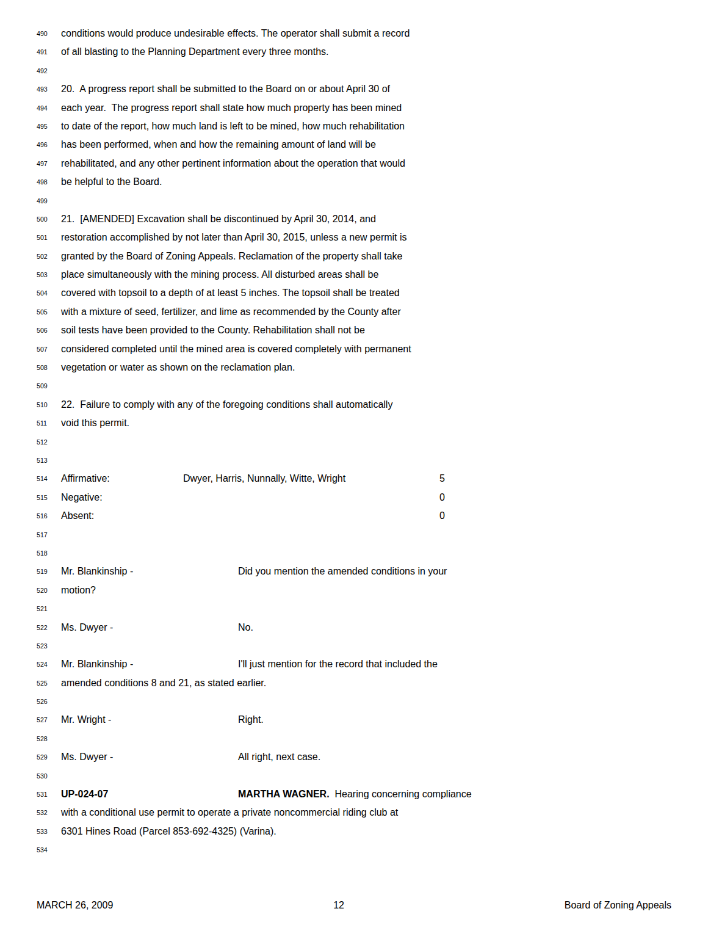490
conditions would produce undesirable effects. The operator shall submit a record
491
of all blasting to the Planning Department every three months.
492
493
20. A progress report shall be submitted to the Board on or about April 30 of
494
each year. The progress report shall state how much property has been mined
495
to date of the report, how much land is left to be mined, how much rehabilitation
496
has been performed, when and how the remaining amount of land will be
497
rehabilitated, and any other pertinent information about the operation that would
498
be helpful to the Board.
499
500
21. [AMENDED] Excavation shall be discontinued by April 30, 2014, and
501
restoration accomplished by not later than April 30, 2015, unless a new permit is
502
granted by the Board of Zoning Appeals. Reclamation of the property shall take
503
place simultaneously with the mining process. All disturbed areas shall be
504
covered with topsoil to a depth of at least 5 inches. The topsoil shall be treated
505
with a mixture of seed, fertilizer, and lime as recommended by the County after
506
soil tests have been provided to the County. Rehabilitation shall not be
507
considered completed until the mined area is covered completely with permanent
508
vegetation or water as shown on the reclamation plan.
509
510
22. Failure to comply with any of the foregoing conditions shall automatically
511
void this permit.
512
513
514
Affirmative:
Dwyer, Harris, Nunnally, Witte, Wright
5
515
Negative:
0
516
Absent:
0
517
518
519
Mr. Blankinship -
Did you mention the amended conditions in your
520
motion?
521
522
Ms. Dwyer -
No.
523
524
Mr. Blankinship -
I'll just mention for the record that included the
525
amended conditions 8 and 21, as stated earlier.
526
527
Mr. Wright -
Right.
528
529
Ms. Dwyer -
All right, next case.
530
531
UP-024-07
MARTHA WAGNER. Hearing concerning compliance
532
with a conditional use permit to operate a private noncommercial riding club at
533
6301 Hines Road (Parcel 853-692-4325) (Varina).
534
MARCH 26, 2009
12
Board of Zoning Appeals